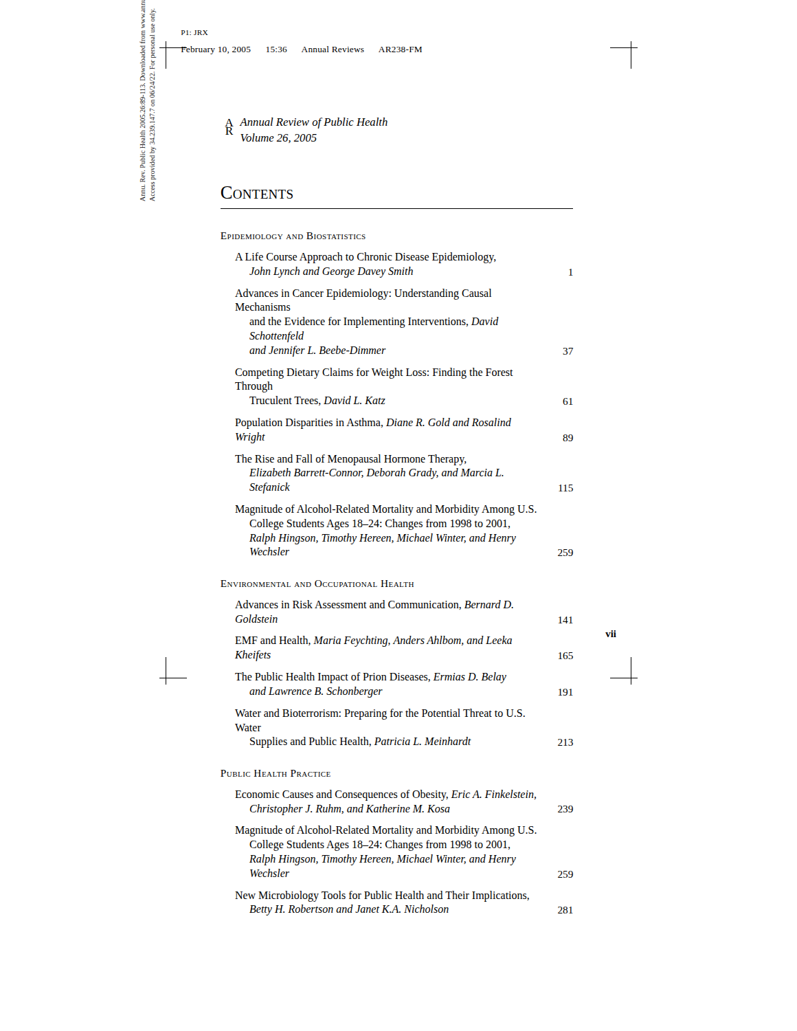P1: JRX
February 10, 2005 15:36 Annual Reviews AR238-FM
Annu. Rev. Public Health 2005.26:89-113. Downloaded from www.annualreviews.org Access provided by 34.239.147.7 on 06/24/22. For personal use only.
AR
Annual Review of Public Health
Volume 26, 2005
Contents
Epidemiology and Biostatistics
A Life Course Approach to Chronic Disease Epidemiology, John Lynch and George Davey Smith 1
Advances in Cancer Epidemiology: Understanding Causal Mechanisms and the Evidence for Implementing Interventions, David Schottenfeld and Jennifer L. Beebe-Dimmer 37
Competing Dietary Claims for Weight Loss: Finding the Forest Through Truculent Trees, David L. Katz 61
Population Disparities in Asthma, Diane R. Gold and Rosalind Wright 89
The Rise and Fall of Menopausal Hormone Therapy, Elizabeth Barrett-Connor, Deborah Grady, and Marcia L. Stefanick 115
Magnitude of Alcohol-Related Mortality and Morbidity Among U.S. College Students Ages 18–24: Changes from 1998 to 2001, Ralph Hingson, Timothy Hereen, Michael Winter, and Henry Wechsler 259
Environmental and Occupational Health
Advances in Risk Assessment and Communication, Bernard D. Goldstein 141
EMF and Health, Maria Feychting, Anders Ahlbom, and Leeka Kheifets 165
The Public Health Impact of Prion Diseases, Ermias D. Belay and Lawrence B. Schonberger 191
Water and Bioterrorism: Preparing for the Potential Threat to U.S. Water Supplies and Public Health, Patricia L. Meinhardt 213
Public Health Practice
Economic Causes and Consequences of Obesity, Eric A. Finkelstein, Christopher J. Ruhm, and Katherine M. Kosa 239
Magnitude of Alcohol-Related Mortality and Morbidity Among U.S. College Students Ages 18–24: Changes from 1998 to 2001, Ralph Hingson, Timothy Hereen, Michael Winter, and Henry Wechsler 259
New Microbiology Tools for Public Health and Their Implications, Betty H. Robertson and Janet K.A. Nicholson 281
vii